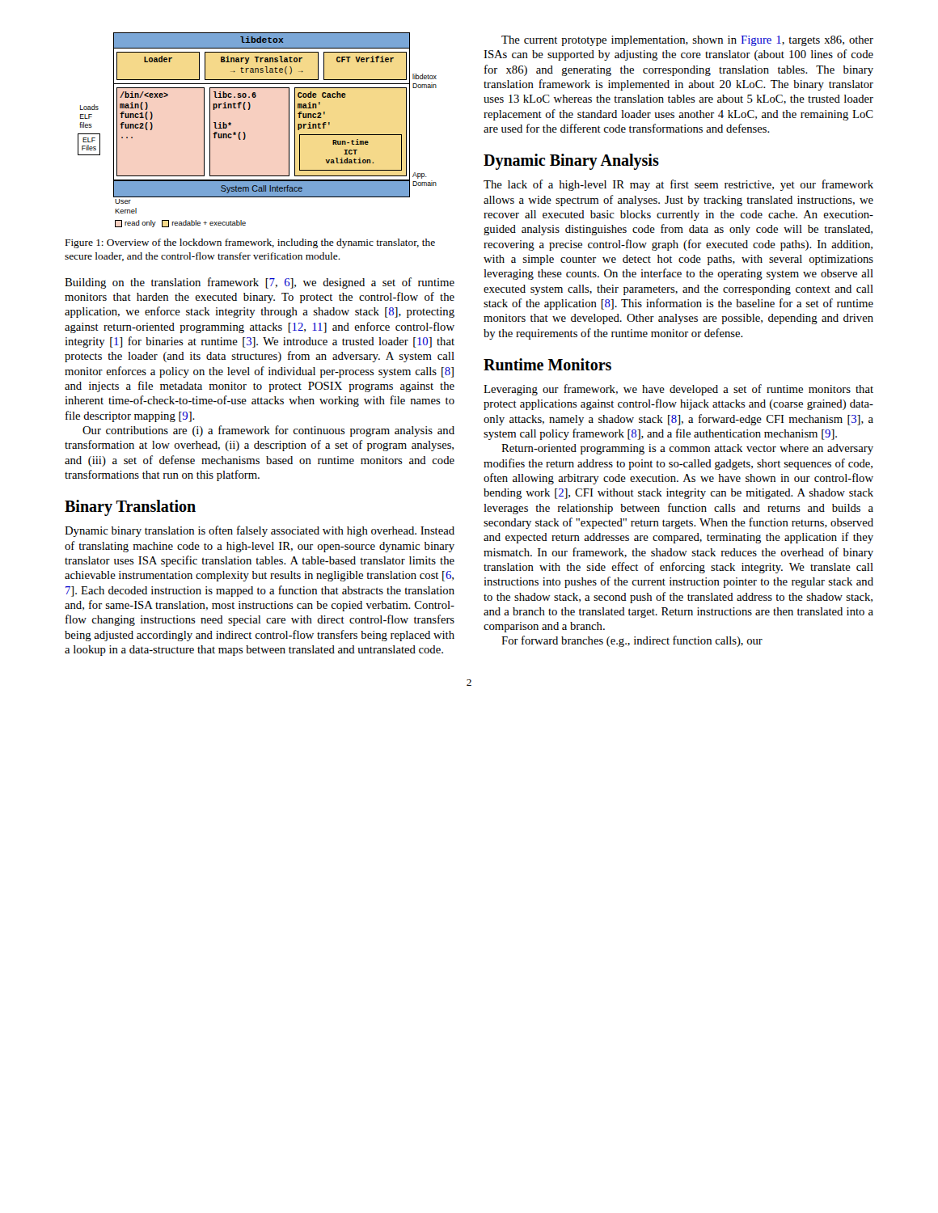Loads
ELF
files
ELF
Files
libdetox
Loader
Binary Translator
→ translate() →
CFT Verifier
/bin/<exe>
main()
func1()
func2()
...
libc.so.6
printf()
lib*
func*()
Code Cache
main'
func2'
printf'
Run-time
ICT
validation.
System Call Interface
User
Kernel
read only readable + executable
libdetox
Domain
App.
Domain
Figure 1: Overview of the lockdown framework, including the dynamic translator, the secure loader, and the control-flow transfer verification module.
Building on the translation framework [7, 6], we designed a set of runtime monitors that harden the executed binary. To protect the control-flow of the application, we enforce stack integrity through a shadow stack [8], protecting against return-oriented programming attacks [12, 11] and enforce control-flow integrity [1] for binaries at runtime [3]. We introduce a trusted loader [10] that protects the loader (and its data structures) from an adversary. A system call monitor enforces a policy on the level of individual per-process system calls [8] and injects a file metadata monitor to protect POSIX programs against the inherent time-of-check-to-time-of-use attacks when working with file names to file descriptor mapping [9].
Our contributions are (i) a framework for continuous program analysis and transformation at low overhead, (ii) a description of a set of program analyses, and (iii) a set of defense mechanisms based on runtime monitors and code transformations that run on this platform.
Binary Translation
Dynamic binary translation is often falsely associated with high overhead. Instead of translating machine code to a high-level IR, our open-source dynamic binary translator uses ISA specific translation tables. A table-based translator limits the achievable instrumentation complexity but results in negligible translation cost [6, 7]. Each decoded instruction is mapped to a function that abstracts the translation and, for same-ISA translation, most instructions can be copied verbatim. Control-flow changing instructions need special care with direct control-flow transfers being adjusted accordingly and indirect control-flow transfers being replaced with a lookup in a data-structure that maps between translated and untranslated code.
The current prototype implementation, shown in Figure 1, targets x86, other ISAs can be supported by adjusting the core translator (about 100 lines of code for x86) and generating the corresponding translation tables. The binary translation framework is implemented in about 20 kLoC. The binary translator uses 13 kLoC whereas the translation tables are about 5 kLoC, the trusted loader replacement of the standard loader uses another 4 kLoC, and the remaining LoC are used for the different code transformations and defenses.
Dynamic Binary Analysis
The lack of a high-level IR may at first seem restrictive, yet our framework allows a wide spectrum of analyses. Just by tracking translated instructions, we recover all executed basic blocks currently in the code cache. An execution-guided analysis distinguishes code from data as only code will be translated, recovering a precise control-flow graph (for executed code paths). In addition, with a simple counter we detect hot code paths, with several optimizations leveraging these counts. On the interface to the operating system we observe all executed system calls, their parameters, and the corresponding context and call stack of the application [8]. This information is the baseline for a set of runtime monitors that we developed. Other analyses are possible, depending and driven by the requirements of the runtime monitor or defense.
Runtime Monitors
Leveraging our framework, we have developed a set of runtime monitors that protect applications against control-flow hijack attacks and (coarse grained) data-only attacks, namely a shadow stack [8], a forward-edge CFI mechanism [3], a system call policy framework [8], and a file authentication mechanism [9].
Return-oriented programming is a common attack vector where an adversary modifies the return address to point to so-called gadgets, short sequences of code, often allowing arbitrary code execution. As we have shown in our control-flow bending work [2], CFI without stack integrity can be mitigated. A shadow stack leverages the relationship between function calls and returns and builds a secondary stack of "expected" return targets. When the function returns, observed and expected return addresses are compared, terminating the application if they mismatch. In our framework, the shadow stack reduces the overhead of binary translation with the side effect of enforcing stack integrity. We translate call instructions into pushes of the current instruction pointer to the regular stack and to the shadow stack, a second push of the translated address to the shadow stack, and a branch to the translated target. Return instructions are then translated into a comparison and a branch.
For forward branches (e.g., indirect function calls), our
2